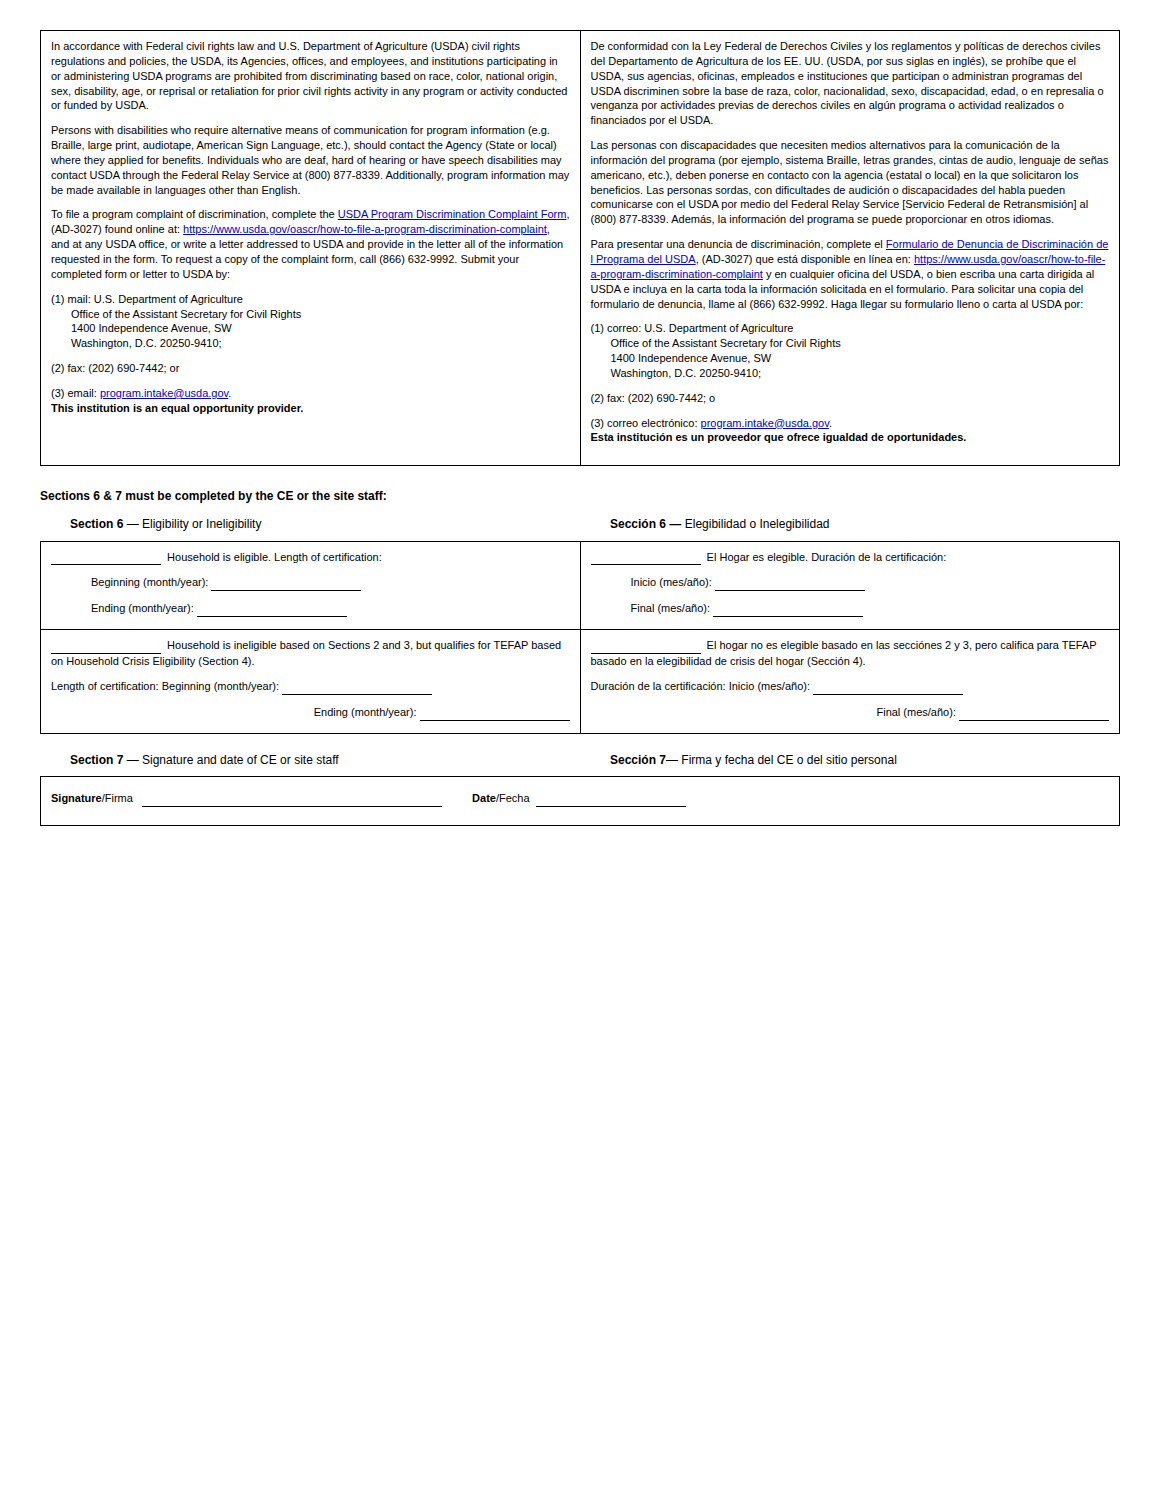| In accordance with Federal civil rights law and U.S. Department of Agriculture (USDA) civil rights regulations and policies, the USDA, its Agencies, offices, and employees, and institutions participating in or administering USDA programs are prohibited from discriminating based on race, color, national origin, sex, disability, age, or reprisal or retaliation for prior civil rights activity in any program or activity conducted or funded by USDA. Persons with disabilities who require alternative means of communication for program information (e.g. Braille, large print, audiotape, American Sign Language, etc.), should contact the Agency (State or local) where they applied for benefits. Individuals who are deaf, hard of hearing or have speech disabilities may contact USDA through the Federal Relay Service at (800) 877-8339. Additionally, program information may be made available in languages other than English. To file a program complaint of discrimination, complete the USDA Program Discrimination Complaint Form , (AD-3027) found online at: https://www.usda.gov/oascr/how-to-file-a-program-discrimination-complaint , and at any USDA office, or write a letter addressed to USDA and provide in the letter all of the information requested in the form. To request a copy of the complaint form, call (866) 632-9992. Submit your completed form or letter to USDA by: (1) mail: U.S. Department of Agriculture Office of the Assistant Secretary for Civil Rights 1400 Independence Avenue, SW Washington, D.C. 20250-9410; (2) fax: (202) 690-7442; or (3) email: program.intake@usda.gov . This institution is an equal opportunity provider. | De conformidad con la Ley Federal de Derechos Civiles y los reglamentos y políticas de derechos civiles del Departamento de Agricultura de los EE. UU. (USDA, por sus siglas en inglés), se prohíbe que el USDA, sus agencias, oficinas, empleados e instituciones que participan o administran programas del USDA discriminen sobre la base de raza, color, nacionalidad, sexo, discapacidad, edad, o en represalia o venganza por actividades previas de derechos civiles en algún programa o actividad realizados o financiados por el USDA. Las personas con discapacidades que necesiten medios alternativos para la comunicación de la información del programa (por ejemplo, sistema Braille, letras grandes, cintas de audio, lenguaje de señas americano, etc.), deben ponerse en contacto con la agencia (estatal o local) en la que solicitaron los beneficios. Las personas sordas, con dificultades de audición o discapacidades del habla pueden comunicarse con el USDA por medio del Federal Relay Service [Servicio Federal de Retransmisión] al (800) 877-8339. Además, la información del programa se puede proporcionar en otros idiomas. Para presentar una denuncia de discriminación, complete el Formulario de Denuncia de Discriminación del Programa del USDA , (AD-3027) que está disponible en línea en: https://www.usda.gov/oascr/how-to-file-a-program-discrimination-complaint y en cualquier oficina del USDA, o bien escriba una carta dirigida al USDA e incluya en la carta toda la información solicitada en el formulario. Para solicitar una copia del formulario de denuncia, llame al (866) 632-9992. Haga llegar su formulario lleno o carta al USDA por: (1) correo: U.S. Department of Agriculture Office of the Assistant Secretary for Civil Rights 1400 Independence Avenue, SW Washington, D.C. 20250-9410; (2) fax: (202) 690-7442; o (3) correo electrónico: program.intake@usda.gov . Esta institución es un proveedor que ofrece igualdad de oportunidades. |
Sections 6 & 7 must be completed by the CE or the site staff:
| Section 6 — Eligibility or Ineligibility | Sección 6 — Elegibilidad o Inelegibilidad |
| Household is eligible. Length of certification: Beginning (month/year): Ending (month/year): | El Hogar es elegible. Duración de la certificación: Inicio (mes/año): Final (mes/año): |
| Household is ineligible based on Sections 2 and 3, but qualifies for TEFAP based on Household Crisis Eligibility (Section 4). Length of certification: Beginning (month/year): Ending (month/year): | El hogar no es elegible basado en las secciónes 2 y 3, pero califica para TEFAP basado en la elegibilidad de crisis del hogar (Sección 4). Duración de la certificación: Inicio (mes/año): Final (mes/año): |
| Section 7 — Signature and date of CE or site staff | Sección 7 — Firma y fecha del CE o del sitio personal |
| Signature /Firma Date /Fecha |